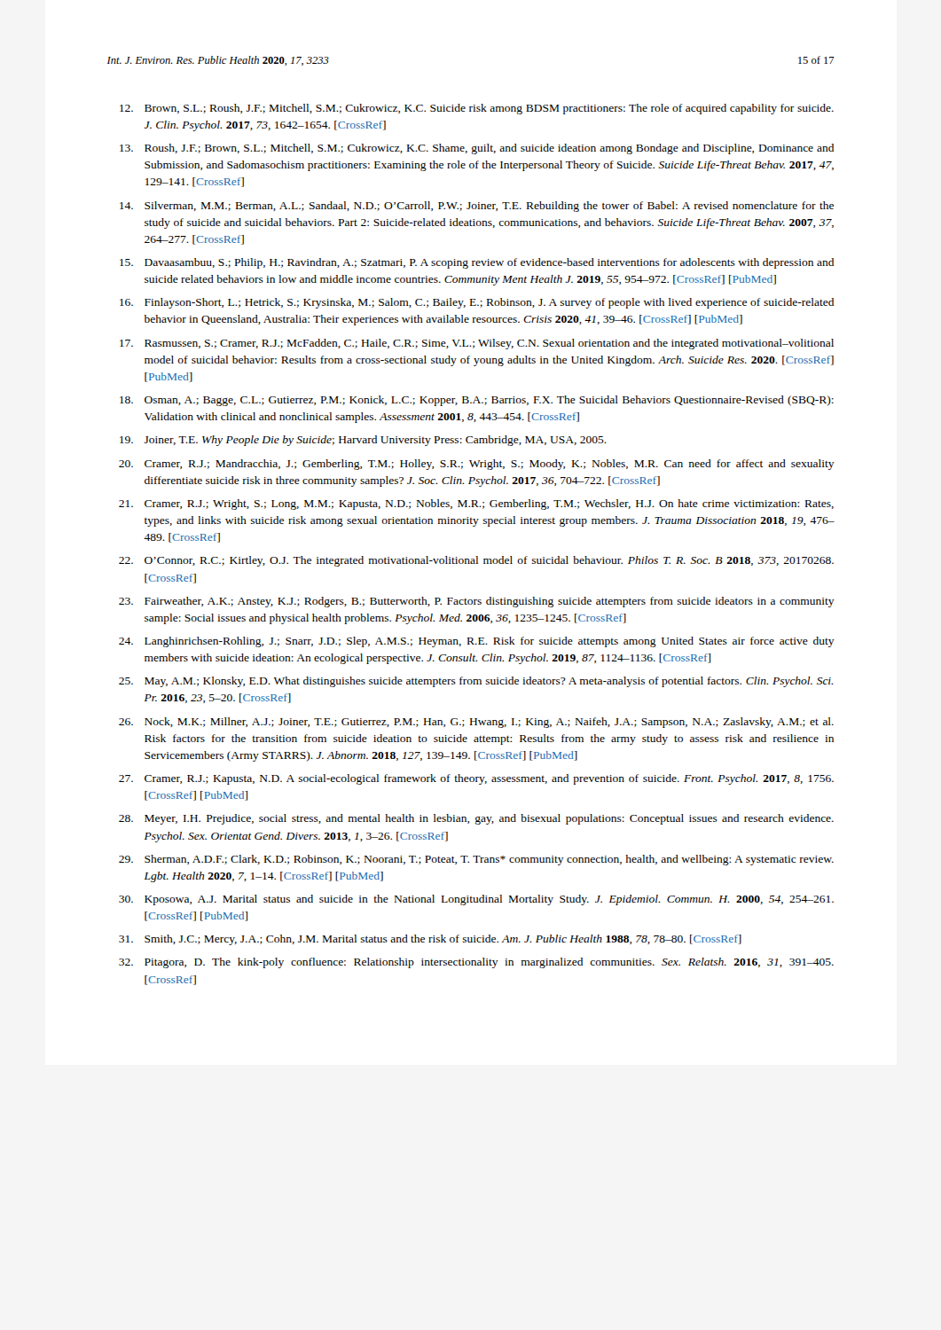Int. J. Environ. Res. Public Health 2020, 17, 3233
15 of 17
12. Brown, S.L.; Roush, J.F.; Mitchell, S.M.; Cukrowicz, K.C. Suicide risk among BDSM practitioners: The role of acquired capability for suicide. J. Clin. Psychol. 2017, 73, 1642–1654. [CrossRef]
13. Roush, J.F.; Brown, S.L.; Mitchell, S.M.; Cukrowicz, K.C. Shame, guilt, and suicide ideation among Bondage and Discipline, Dominance and Submission, and Sadomasochism practitioners: Examining the role of the Interpersonal Theory of Suicide. Suicide Life-Threat Behav. 2017, 47, 129–141. [CrossRef]
14. Silverman, M.M.; Berman, A.L.; Sandaal, N.D.; O’Carroll, P.W.; Joiner, T.E. Rebuilding the tower of Babel: A revised nomenclature for the study of suicide and suicidal behaviors. Part 2: Suicide-related ideations, communications, and behaviors. Suicide Life-Threat Behav. 2007, 37, 264–277. [CrossRef]
15. Davaasambuu, S.; Philip, H.; Ravindran, A.; Szatmari, P. A scoping review of evidence-based interventions for adolescents with depression and suicide related behaviors in low and middle income countries. Community Ment Health J. 2019, 55, 954–972. [CrossRef] [PubMed]
16. Finlayson-Short, L.; Hetrick, S.; Krysinska, M.; Salom, C.; Bailey, E.; Robinson, J. A survey of people with lived experience of suicide-related behavior in Queensland, Australia: Their experiences with available resources. Crisis 2020, 41, 39–46. [CrossRef] [PubMed]
17. Rasmussen, S.; Cramer, R.J.; McFadden, C.; Haile, C.R.; Sime, V.L.; Wilsey, C.N. Sexual orientation and the integrated motivational–volitional model of suicidal behavior: Results from a cross-sectional study of young adults in the United Kingdom. Arch. Suicide Res. 2020. [CrossRef] [PubMed]
18. Osman, A.; Bagge, C.L.; Gutierrez, P.M.; Konick, L.C.; Kopper, B.A.; Barrios, F.X. The Suicidal Behaviors Questionnaire-Revised (SBQ-R): Validation with clinical and nonclinical samples. Assessment 2001, 8, 443–454. [CrossRef]
19. Joiner, T.E. Why People Die by Suicide; Harvard University Press: Cambridge, MA, USA, 2005.
20. Cramer, R.J.; Mandracchia, J.; Gemberling, T.M.; Holley, S.R.; Wright, S.; Moody, K.; Nobles, M.R. Can need for affect and sexuality differentiate suicide risk in three community samples? J. Soc. Clin. Psychol. 2017, 36, 704–722. [CrossRef]
21. Cramer, R.J.; Wright, S.; Long, M.M.; Kapusta, N.D.; Nobles, M.R.; Gemberling, T.M.; Wechsler, H.J. On hate crime victimization: Rates, types, and links with suicide risk among sexual orientation minority special interest group members. J. Trauma Dissociation 2018, 19, 476–489. [CrossRef]
22. O’Connor, R.C.; Kirtley, O.J. The integrated motivational-volitional model of suicidal behaviour. Philos T. R. Soc. B 2018, 373, 20170268. [CrossRef]
23. Fairweather, A.K.; Anstey, K.J.; Rodgers, B.; Butterworth, P. Factors distinguishing suicide attempters from suicide ideators in a community sample: Social issues and physical health problems. Psychol. Med. 2006, 36, 1235–1245. [CrossRef]
24. Langhinrichsen-Rohling, J.; Snarr, J.D.; Slep, A.M.S.; Heyman, R.E. Risk for suicide attempts among United States air force active duty members with suicide ideation: An ecological perspective. J. Consult. Clin. Psychol. 2019, 87, 1124–1136. [CrossRef]
25. May, A.M.; Klonsky, E.D. What distinguishes suicide attempters from suicide ideators? A meta-analysis of potential factors. Clin. Psychol. Sci. Pr. 2016, 23, 5–20. [CrossRef]
26. Nock, M.K.; Millner, A.J.; Joiner, T.E.; Gutierrez, P.M.; Han, G.; Hwang, I.; King, A.; Naifeh, J.A.; Sampson, N.A.; Zaslavsky, A.M.; et al. Risk factors for the transition from suicide ideation to suicide attempt: Results from the army study to assess risk and resilience in Servicemembers (Army STARRS). J. Abnorm. 2018, 127, 139–149. [CrossRef] [PubMed]
27. Cramer, R.J.; Kapusta, N.D. A social-ecological framework of theory, assessment, and prevention of suicide. Front. Psychol. 2017, 8, 1756. [CrossRef] [PubMed]
28. Meyer, I.H. Prejudice, social stress, and mental health in lesbian, gay, and bisexual populations: Conceptual issues and research evidence. Psychol. Sex. Orientat Gend. Divers. 2013, 1, 3–26. [CrossRef]
29. Sherman, A.D.F.; Clark, K.D.; Robinson, K.; Noorani, T.; Poteat, T. Trans* community connection, health, and wellbeing: A systematic review. Lgbt. Health 2020, 7, 1–14. [CrossRef] [PubMed]
30. Kposowa, A.J. Marital status and suicide in the National Longitudinal Mortality Study. J. Epidemiol. Commun. H. 2000, 54, 254–261. [CrossRef] [PubMed]
31. Smith, J.C.; Mercy, J.A.; Cohn, J.M. Marital status and the risk of suicide. Am. J. Public Health 1988, 78, 78–80. [CrossRef]
32. Pitagora, D. The kink-poly confluence: Relationship intersectionality in marginalized communities. Sex. Relatsh. 2016, 31, 391–405. [CrossRef]